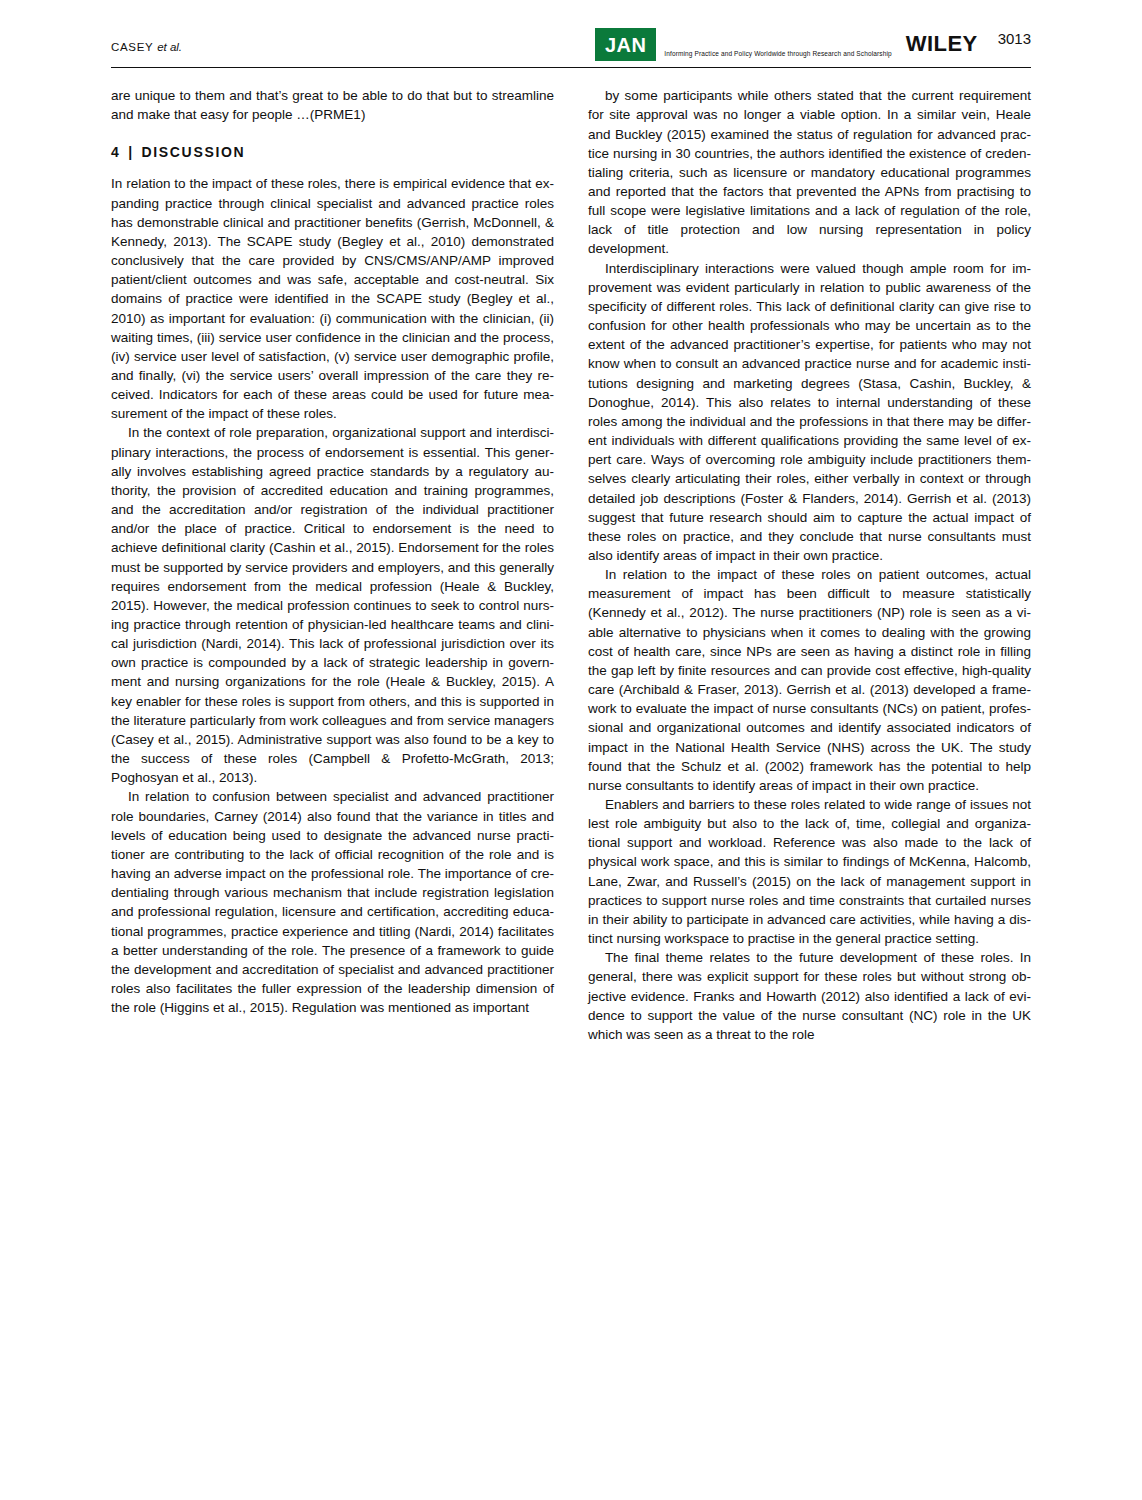Casey et al.
JAN
Informing Practice and Policy Worldwide through Research and Scholarship
WILEY
3013
are unique to them and that’s great to be able to do that but to streamline and make that easy for people …(PRME1)
4|DISCUSSION
In relation to the impact of these roles, there is empirical evidence that expanding practice through clinical specialist and advanced practice roles has demonstrable clinical and practitioner benefits (Gerrish, McDonnell, & Kennedy, 2013). The SCAPE study (Begley et al., 2010) demonstrated conclusively that the care provided by CNS/CMS/ANP/AMP improved patient/client outcomes and was safe, acceptable and cost-neutral. Six domains of practice were identified in the SCAPE study (Begley et al., 2010) as important for evaluation: (i) communication with the clinician, (ii) waiting times, (iii) service user confidence in the clinician and the process, (iv) service user level of satisfaction, (v) service user demographic profile, and finally, (vi) the service users’ overall impression of the care they received. Indicators for each of these areas could be used for future measurement of the impact of these roles.
In the context of role preparation, organizational support and interdisciplinary interactions, the process of endorsement is essential. This generally involves establishing agreed practice standards by a regulatory authority, the provision of accredited education and training programmes, and the accreditation and/or registration of the individual practitioner and/or the place of practice. Critical to endorsement is the need to achieve definitional clarity (Cashin et al., 2015). Endorsement for the roles must be supported by service providers and employers, and this generally requires endorsement from the medical profession (Heale & Buckley, 2015). However, the medical profession continues to seek to control nursing practice through retention of physician-led healthcare teams and clinical jurisdiction (Nardi, 2014). This lack of professional jurisdiction over its own practice is compounded by a lack of strategic leadership in government and nursing organizations for the role (Heale & Buckley, 2015). A key enabler for these roles is support from others, and this is supported in the literature particularly from work colleagues and from service managers (Casey et al., 2015). Administrative support was also found to be a key to the success of these roles (Campbell & Profetto-McGrath, 2013; Poghosyan et al., 2013).
In relation to confusion between specialist and advanced practitioner role boundaries, Carney (2014) also found that the variance in titles and levels of education being used to designate the advanced nurse practitioner are contributing to the lack of official recognition of the role and is having an adverse impact on the professional role. The importance of credentialing through various mechanism that include registration legislation and professional regulation, licensure and certification, accrediting educational programmes, practice experience and titling (Nardi, 2014) facilitates a better understanding of the role. The presence of a framework to guide the development and accreditation of specialist and advanced practitioner roles also facilitates the fuller expression of the leadership dimension of the role (Higgins et al., 2015). Regulation was mentioned as important
by some participants while others stated that the current requirement for site approval was no longer a viable option. In a similar vein, Heale and Buckley (2015) examined the status of regulation for advanced practice nursing in 30 countries, the authors identified the existence of credentialing criteria, such as licensure or mandatory educational programmes and reported that the factors that prevented the APNs from practising to full scope were legislative limitations and a lack of regulation of the role, lack of title protection and low nursing representation in policy development.
Interdisciplinary interactions were valued though ample room for improvement was evident particularly in relation to public awareness of the specificity of different roles. This lack of definitional clarity can give rise to confusion for other health professionals who may be uncertain as to the extent of the advanced practitioner’s expertise, for patients who may not know when to consult an advanced practice nurse and for academic institutions designing and marketing degrees (Stasa, Cashin, Buckley, & Donoghue, 2014). This also relates to internal understanding of these roles among the individual and the professions in that there may be different individuals with different qualifications providing the same level of expert care. Ways of overcoming role ambiguity include practitioners themselves clearly articulating their roles, either verbally in context or through detailed job descriptions (Foster & Flanders, 2014). Gerrish et al. (2013) suggest that future research should aim to capture the actual impact of these roles on practice, and they conclude that nurse consultants must also identify areas of impact in their own practice.
In relation to the impact of these roles on patient outcomes, actual measurement of impact has been difficult to measure statistically (Kennedy et al., 2012). The nurse practitioners (NP) role is seen as a viable alternative to physicians when it comes to dealing with the growing cost of health care, since NPs are seen as having a distinct role in filling the gap left by finite resources and can provide cost effective, high-quality care (Archibald & Fraser, 2013). Gerrish et al. (2013) developed a framework to evaluate the impact of nurse consultants (NCs) on patient, professional and organizational outcomes and identify associated indicators of impact in the National Health Service (NHS) across the UK. The study found that the Schulz et al. (2002) framework has the potential to help nurse consultants to identify areas of impact in their own practice.
Enablers and barriers to these roles related to wide range of issues not lest role ambiguity but also to the lack of, time, collegial and organizational support and workload. Reference was also made to the lack of physical work space, and this is similar to findings of McKenna, Halcomb, Lane, Zwar, and Russell’s (2015) on the lack of management support in practices to support nurse roles and time constraints that curtailed nurses in their ability to participate in advanced care activities, while having a distinct nursing workspace to practise in the general practice setting.
The final theme relates to the future development of these roles. In general, there was explicit support for these roles but without strong objective evidence. Franks and Howarth (2012) also identified a lack of evidence to support the value of the nurse consultant (NC) role in the UK which was seen as a threat to the role